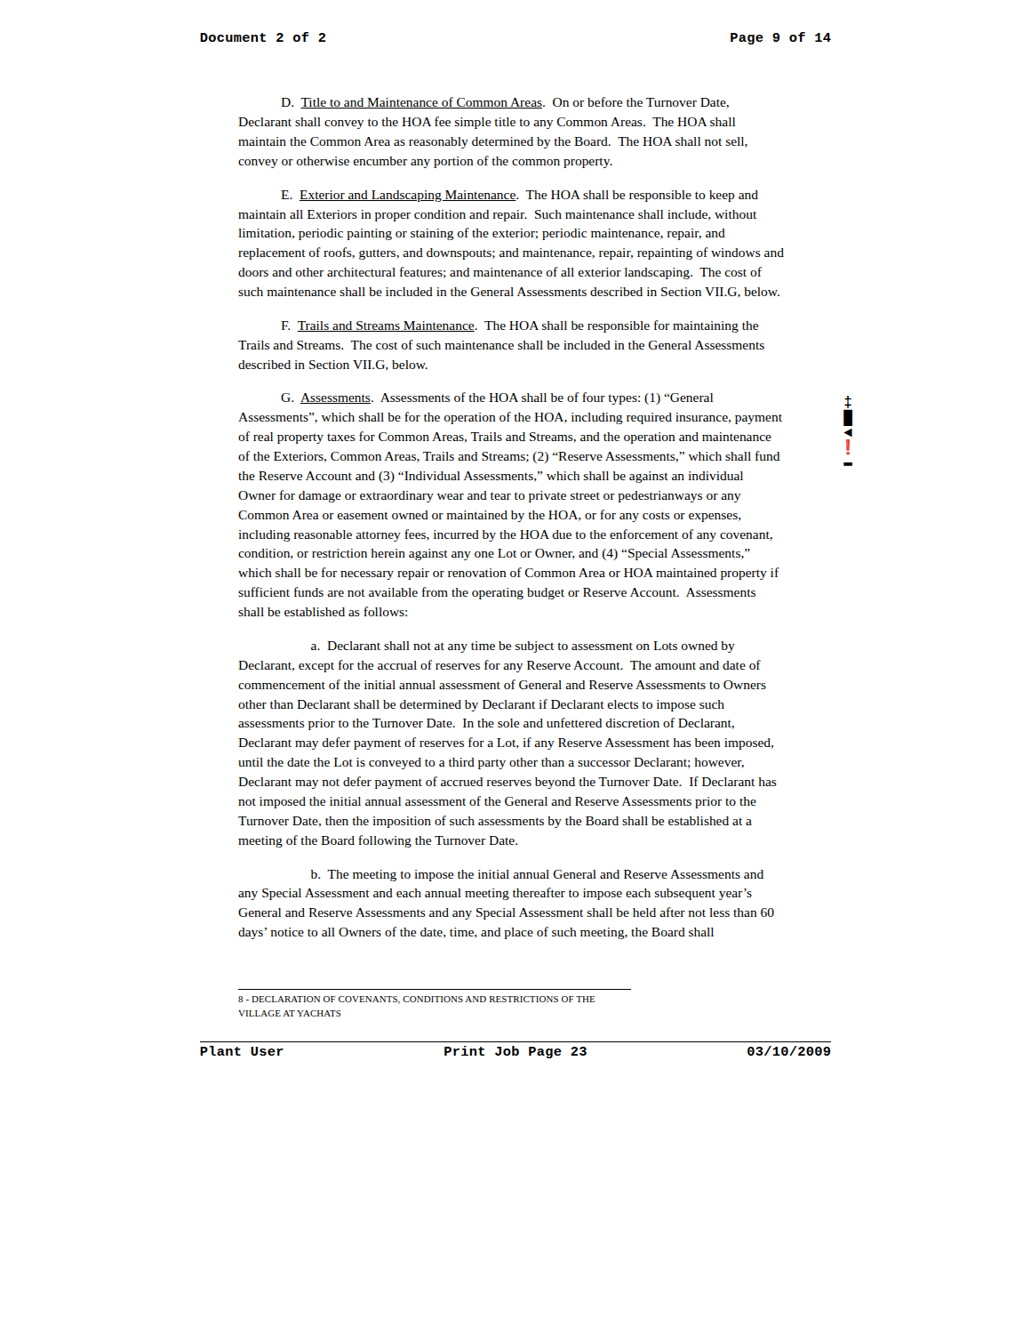Document 2 of 2 Page 9 of 14
‡
█
◄
❗
▬
D. Title to and Maintenance of Common Areas. On or before the Turnover Date, Declarant shall convey to the HOA fee simple title to any Common Areas. The HOA shall maintain the Common Area as reasonably determined by the Board. The HOA shall not sell, convey or otherwise encumber any portion of the common property.
E. Exterior and Landscaping Maintenance. The HOA shall be responsible to keep and maintain all Exteriors in proper condition and repair. Such maintenance shall include, without limitation, periodic painting or staining of the exterior; periodic maintenance, repair, and replacement of roofs, gutters, and downspouts; and maintenance, repair, repainting of windows and doors and other architectural features; and maintenance of all exterior landscaping. The cost of such maintenance shall be included in the General Assessments described in Section VII.G, below.
F. Trails and Streams Maintenance. The HOA shall be responsible for maintaining the Trails and Streams. The cost of such maintenance shall be included in the General Assessments described in Section VII.G, below.
G. Assessments. Assessments of the HOA shall be of four types: (1) “General Assessments”, which shall be for the operation of the HOA, including required insurance, payment of real property taxes for Common Areas, Trails and Streams, and the operation and maintenance of the Exteriors, Common Areas, Trails and Streams; (2) “Reserve Assessments,” which shall fund the Reserve Account and (3) “Individual Assessments,” which shall be against an individual Owner for damage or extraordinary wear and tear to private street or pedestrianways or any Common Area or easement owned or maintained by the HOA, or for any costs or expenses, including reasonable attorney fees, incurred by the HOA due to the enforcement of any covenant, condition, or restriction herein against any one Lot or Owner, and (4) “Special Assessments,” which shall be for necessary repair or renovation of Common Area or HOA maintained property if sufficient funds are not available from the operating budget or Reserve Account. Assessments shall be established as follows:
a. Declarant shall not at any time be subject to assessment on Lots owned by Declarant, except for the accrual of reserves for any Reserve Account. The amount and date of commencement of the initial annual assessment of General and Reserve Assessments to Owners other than Declarant shall be determined by Declarant if Declarant elects to impose such assessments prior to the Turnover Date. In the sole and unfettered discretion of Declarant, Declarant may defer payment of reserves for a Lot, if any Reserve Assessment has been imposed, until the date the Lot is conveyed to a third party other than a successor Declarant; however, Declarant may not defer payment of accrued reserves beyond the Turnover Date. If Declarant has not imposed the initial annual assessment of the General and Reserve Assessments prior to the Turnover Date, then the imposition of such assessments by the Board shall be established at a meeting of the Board following the Turnover Date.
b. The meeting to impose the initial annual General and Reserve Assessments and any Special Assessment and each annual meeting thereafter to impose each subsequent year’s General and Reserve Assessments and any Special Assessment shall be held after not less than 60 days’ notice to all Owners of the date, time, and place of such meeting, the Board shall
8 - DECLARATION OF COVENANTS, CONDITIONS AND RESTRICTIONS OF THE VILLAGE AT YACHATS
Plant User Print Job Page 23 03/10/2009